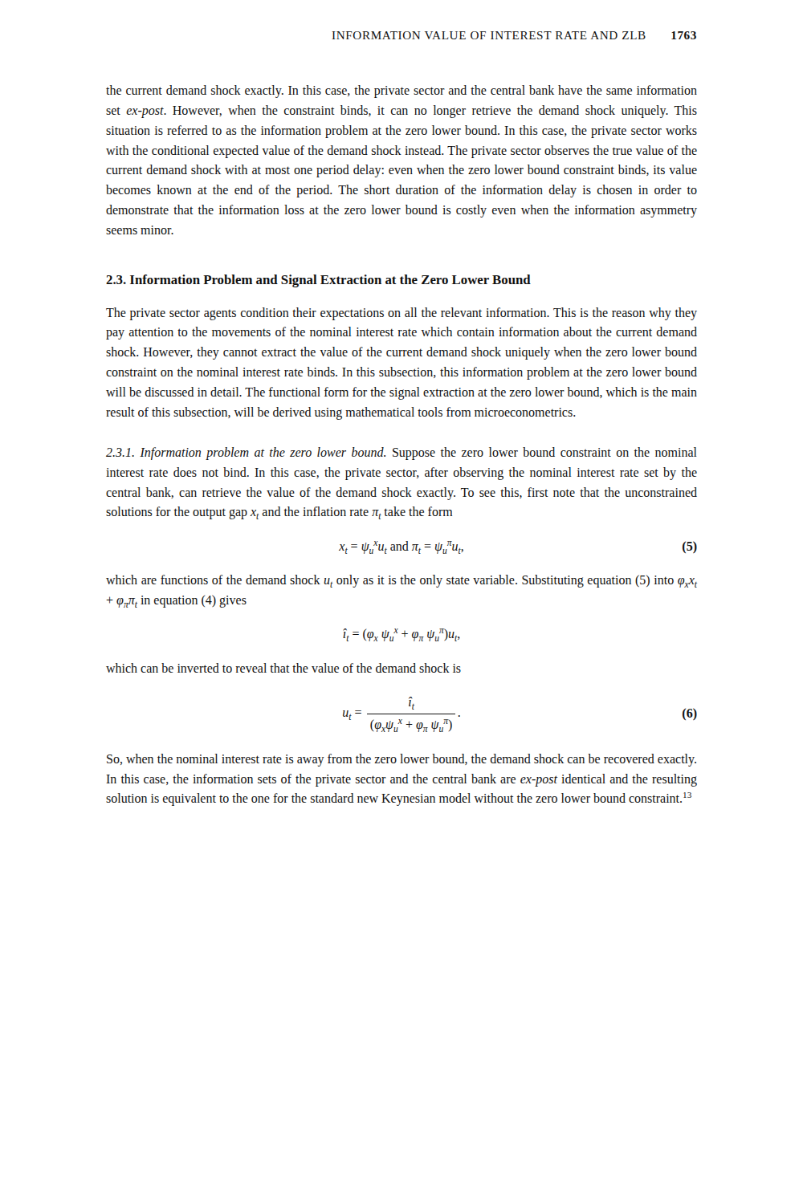INFORMATION VALUE OF INTEREST RATE AND ZLB 1763
the current demand shock exactly. In this case, the private sector and the central bank have the same information set ex-post. However, when the constraint binds, it can no longer retrieve the demand shock uniquely. This situation is referred to as the information problem at the zero lower bound. In this case, the private sector works with the conditional expected value of the demand shock instead. The private sector observes the true value of the current demand shock with at most one period delay: even when the zero lower bound constraint binds, its value becomes known at the end of the period. The short duration of the information delay is chosen in order to demonstrate that the information loss at the zero lower bound is costly even when the information asymmetry seems minor.
2.3. Information Problem and Signal Extraction at the Zero Lower Bound
The private sector agents condition their expectations on all the relevant information. This is the reason why they pay attention to the movements of the nominal interest rate which contain information about the current demand shock. However, they cannot extract the value of the current demand shock uniquely when the zero lower bound constraint on the nominal interest rate binds. In this subsection, this information problem at the zero lower bound will be discussed in detail. The functional form for the signal extraction at the zero lower bound, which is the main result of this subsection, will be derived using mathematical tools from microeconometrics.
2.3.1. Information problem at the zero lower bound. Suppose the zero lower bound constraint on the nominal interest rate does not bind. In this case, the private sector, after observing the nominal interest rate set by the central bank, can retrieve the value of the demand shock exactly. To see this, first note that the unconstrained solutions for the output gap xt and the inflation rate πt take the form
xt = ψux ut and πt = ψuπ ut, (5)
which are functions of the demand shock ut only as it is the only state variable. Substituting equation (5) into φxxt + φππt in equation (4) gives
ît = (φx ψux + φπ ψuπ)ut,
which can be inverted to reveal that the value of the demand shock is
ut = ît(φx ψux + φπ ψuπ). (6)
So, when the nominal interest rate is away from the zero lower bound, the demand shock can be recovered exactly. In this case, the information sets of the private sector and the central bank are ex-post identical and the resulting solution is equivalent to the one for the standard new Keynesian model without the zero lower bound constraint.13